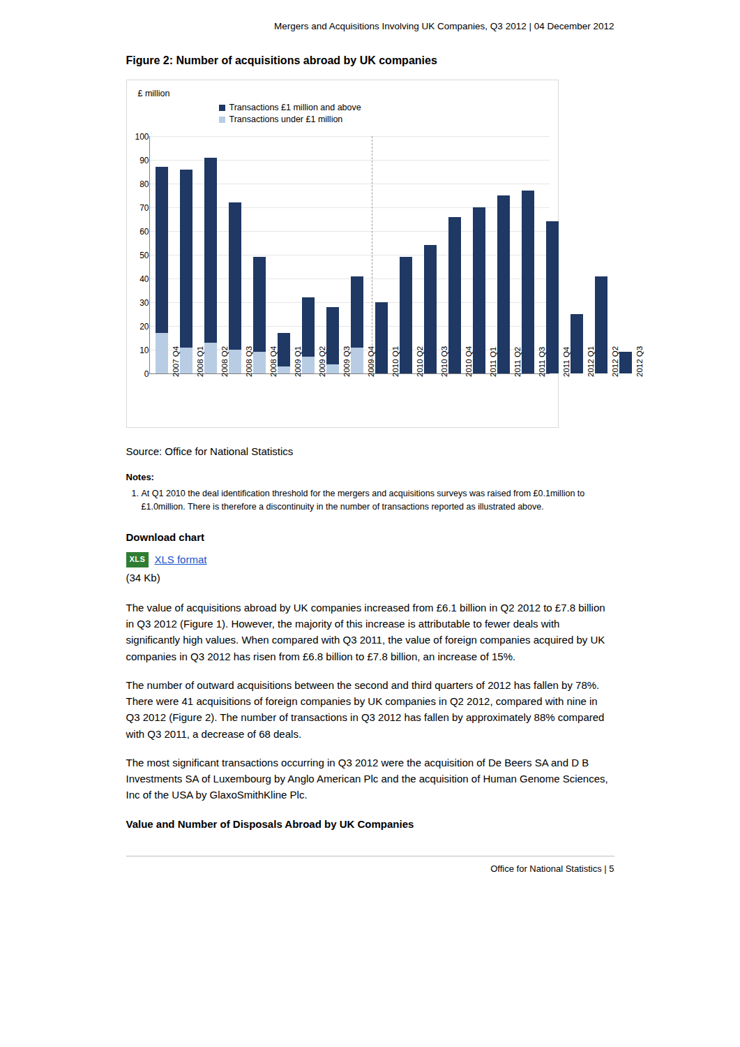Mergers and Acquisitions Involving UK Companies, Q3 2012 | 04 December 2012
Figure 2: Number of acquisitions abroad by UK companies
£ million
Transactions £1 million and above Transactions under £1 million
| 100 | |
| 90 |
| 80 |
| 70 |
| 60 |
| 50 |
| 40 |
| 30 |
| 20 |
| 10 |
| 0 |
2007 Q4 2008 Q1 2008 Q2 2008 Q3 2008 Q4 2009 Q1 2009 Q2 2009 Q3 2009 Q4 2010 Q1 2010 Q2 2010 Q3 2010 Q4 2011 Q1 2011 Q2 2011 Q3 2011 Q4 2012 Q1 2012 Q2 2012 Q3
Source: Office for National Statistics
Notes:
At Q1 2010 the deal identification threshold for the mergers and acquisitions surveys was raised from £0.1million to £1.0million. There is therefore a discontinuity in the number of transactions reported as illustrated above.
Download chart
XLS XLS format
(34 Kb)
The value of acquisitions abroad by UK companies increased from £6.1 billion in Q2 2012 to £7.8 billion in Q3 2012 (Figure 1). However, the majority of this increase is attributable to fewer deals with significantly high values. When compared with Q3 2011, the value of foreign companies acquired by UK companies in Q3 2012 has risen from £6.8 billion to £7.8 billion, an increase of 15%.
The number of outward acquisitions between the second and third quarters of 2012 has fallen by 78%. There were 41 acquisitions of foreign companies by UK companies in Q2 2012, compared with nine in Q3 2012 (Figure 2). The number of transactions in Q3 2012 has fallen by approximately 88% compared with Q3 2011, a decrease of 68 deals.
The most significant transactions occurring in Q3 2012 were the acquisition of De Beers SA and D B Investments SA of Luxembourg by Anglo American Plc and the acquisition of Human Genome Sciences, Inc of the USA by GlaxoSmithKline Plc.
Value and Number of Disposals Abroad by UK Companies
Office for National Statistics | 5